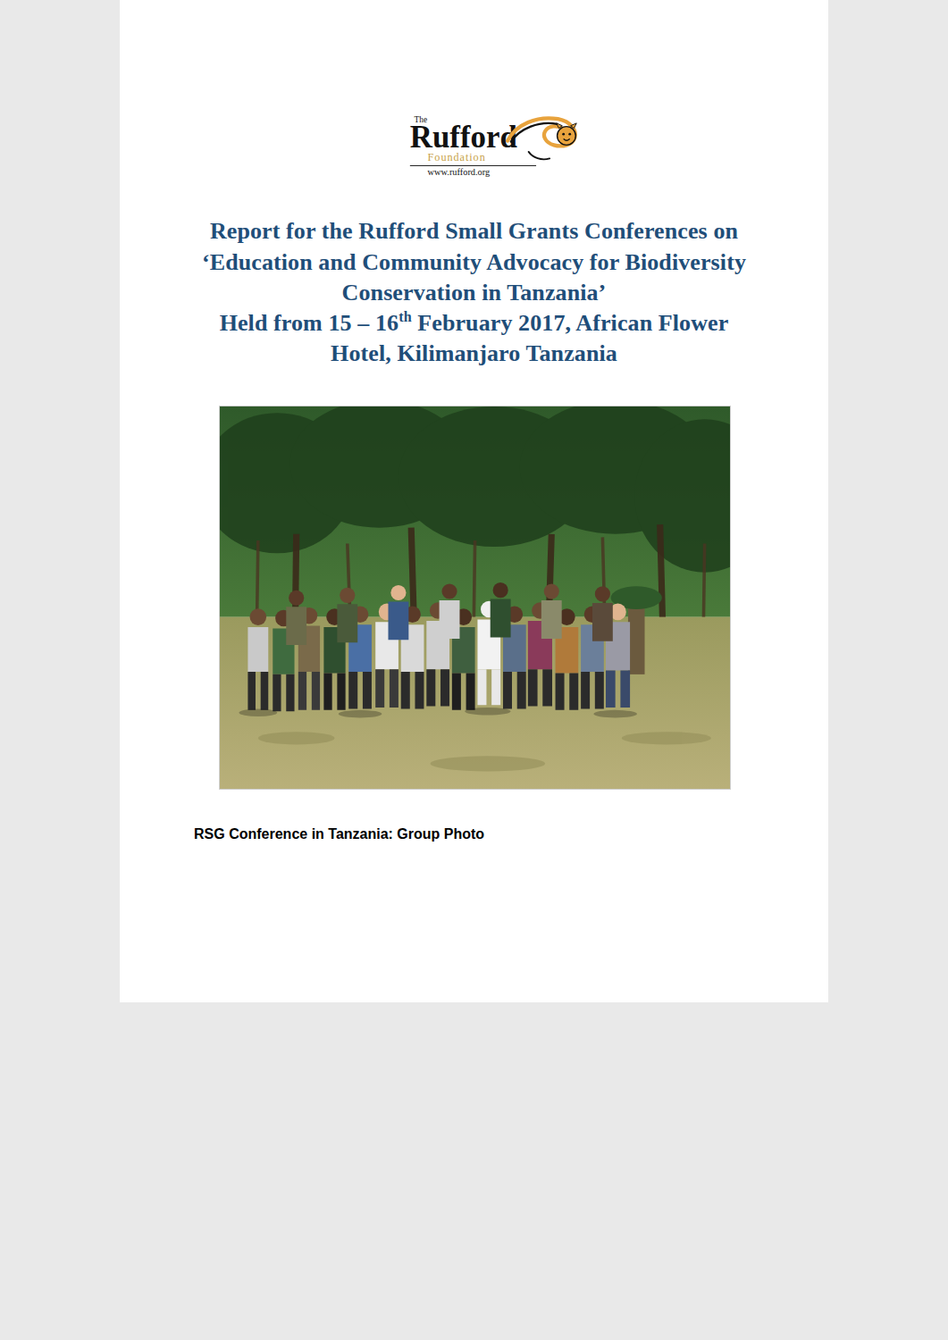The Rufford Foundation www.rufford.org
Report for the Rufford Small Grants Conferences on
‘Education and Community Advocacy for Biodiversity
Conservation in Tanzania’
Held from 15 – 16th February 2017, African Flower
Hotel, Kilimanjaro Tanzania
RSG Conference in Tanzania: Group Photo